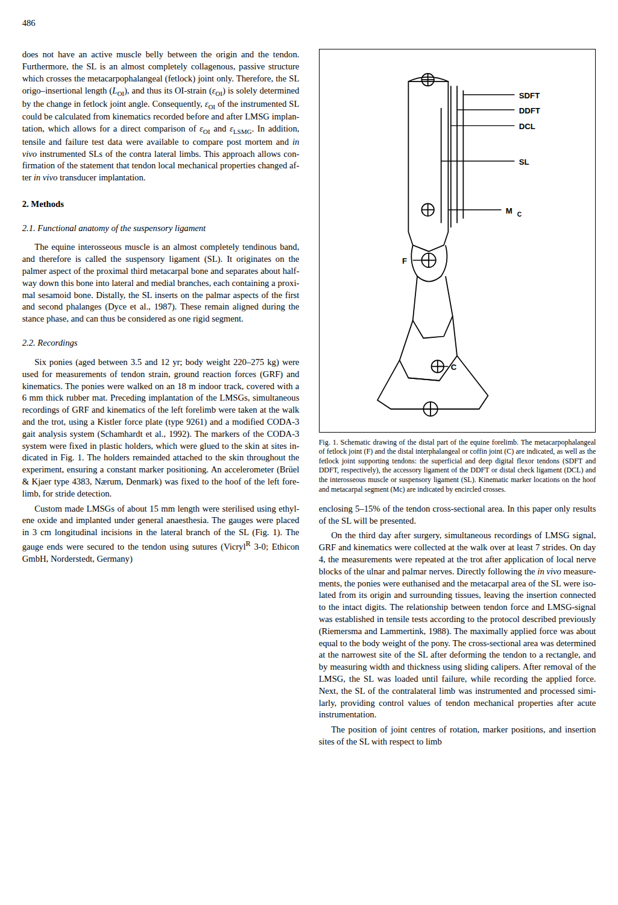486
does not have an active muscle belly between the origin and the tendon. Furthermore, the SL is an almost completely collagenous, passive structure which crosses the metacarpophalangeal (fetlock) joint only. Therefore, the SL origo–insertional length (LOI), and thus its OI-strain (εOI) is solely determined by the change in fetlock joint angle. Consequently, εOI of the instrumented SL could be calculated from kinematics recorded before and after LMSG implantation, which allows for a direct comparison of εOI and εLSMG. In addition, tensile and failure test data were available to compare post mortem and in vivo instrumented SLs of the contra lateral limbs. This approach allows confirmation of the statement that tendon local mechanical properties changed after in vivo transducer implantation.
2. Methods
2.1. Functional anatomy of the suspensory ligament
The equine interosseous muscle is an almost completely tendinous band, and therefore is called the suspensory ligament (SL). It originates on the palmer aspect of the proximal third metacarpal bone and separates about halfway down this bone into lateral and medial branches, each containing a proximal sesamoid bone. Distally, the SL inserts on the palmar aspects of the first and second phalanges (Dyce et al., 1987). These remain aligned during the stance phase, and can thus be considered as one rigid segment.
2.2. Recordings
Six ponies (aged between 3.5 and 12 yr; body weight 220–275 kg) were used for measurements of tendon strain, ground reaction forces (GRF) and kinematics. The ponies were walked on an 18 m indoor track, covered with a 6 mm thick rubber mat. Preceding implantation of the LMSGs, simultaneous recordings of GRF and kinematics of the left forelimb were taken at the walk and the trot, using a Kistler force plate (type 9261) and a modified CODA-3 gait analysis system (Schamhardt et al., 1992). The markers of the CODA-3 system were fixed in plastic holders, which were glued to the skin at sites indicated in Fig. 1. The holders remainded attached to the skin throughout the experiment, ensuring a constant marker positioning. An accelerometer (Brüel & Kjaer type 4383, Nærum, Denmark) was fixed to the hoof of the left forelimb, for stride detection.
Custom made LMSGs of about 15 mm length were sterilised using ethylene oxide and implanted under general anaesthesia. The gauges were placed in 3 cm longitudinal incisions in the lateral branch of the SL (Fig. 1). The gauge ends were secured to the tendon using sutures (VicrylR 3-0; Ethicon GmbH, Norderstedt, Germany)
SDFT DDFT DCL SL M C F C
Fig. 1. Schematic drawing of the distal part of the equine forelimb. The metacarpophalangeal of fetlock joint (F) and the distal interphalangeal or coffin joint (C) are indicated, as well as the fetlock joint supporting tendons: the superficial and deep digital flexor tendons (SDFT and DDFT, respectively), the accessory ligament of the DDFT or distal check ligament (DCL) and the interosseous muscle or suspensory ligament (SL). Kinematic marker locations on the hoof and metacarpal segment (Mc) are indicated by encircled crosses.
enclosing 5–15% of the tendon cross-sectional area. In this paper only results of the SL will be presented.
On the third day after surgery, simultaneous recordings of LMSG signal, GRF and kinematics were collected at the walk over at least 7 strides. On day 4, the measurements were repeated at the trot after application of local nerve blocks of the ulnar and palmar nerves. Directly following the in vivo measurements, the ponies were euthanised and the metacarpal area of the SL were isolated from its origin and surrounding tissues, leaving the insertion connected to the intact digits. The relationship between tendon force and LMSG-signal was established in tensile tests according to the protocol described previously (Riemersma and Lammertink, 1988). The maximally applied force was about equal to the body weight of the pony. The cross-sectional area was determined at the narrowest site of the SL after deforming the tendon to a rectangle, and by measuring width and thickness using sliding calipers. After removal of the LMSG, the SL was loaded until failure, while recording the applied force. Next, the SL of the contralateral limb was instrumented and processed similarly, providing control values of tendon mechanical properties after acute instrumentation.
The position of joint centres of rotation, marker positions, and insertion sites of the SL with respect to limb